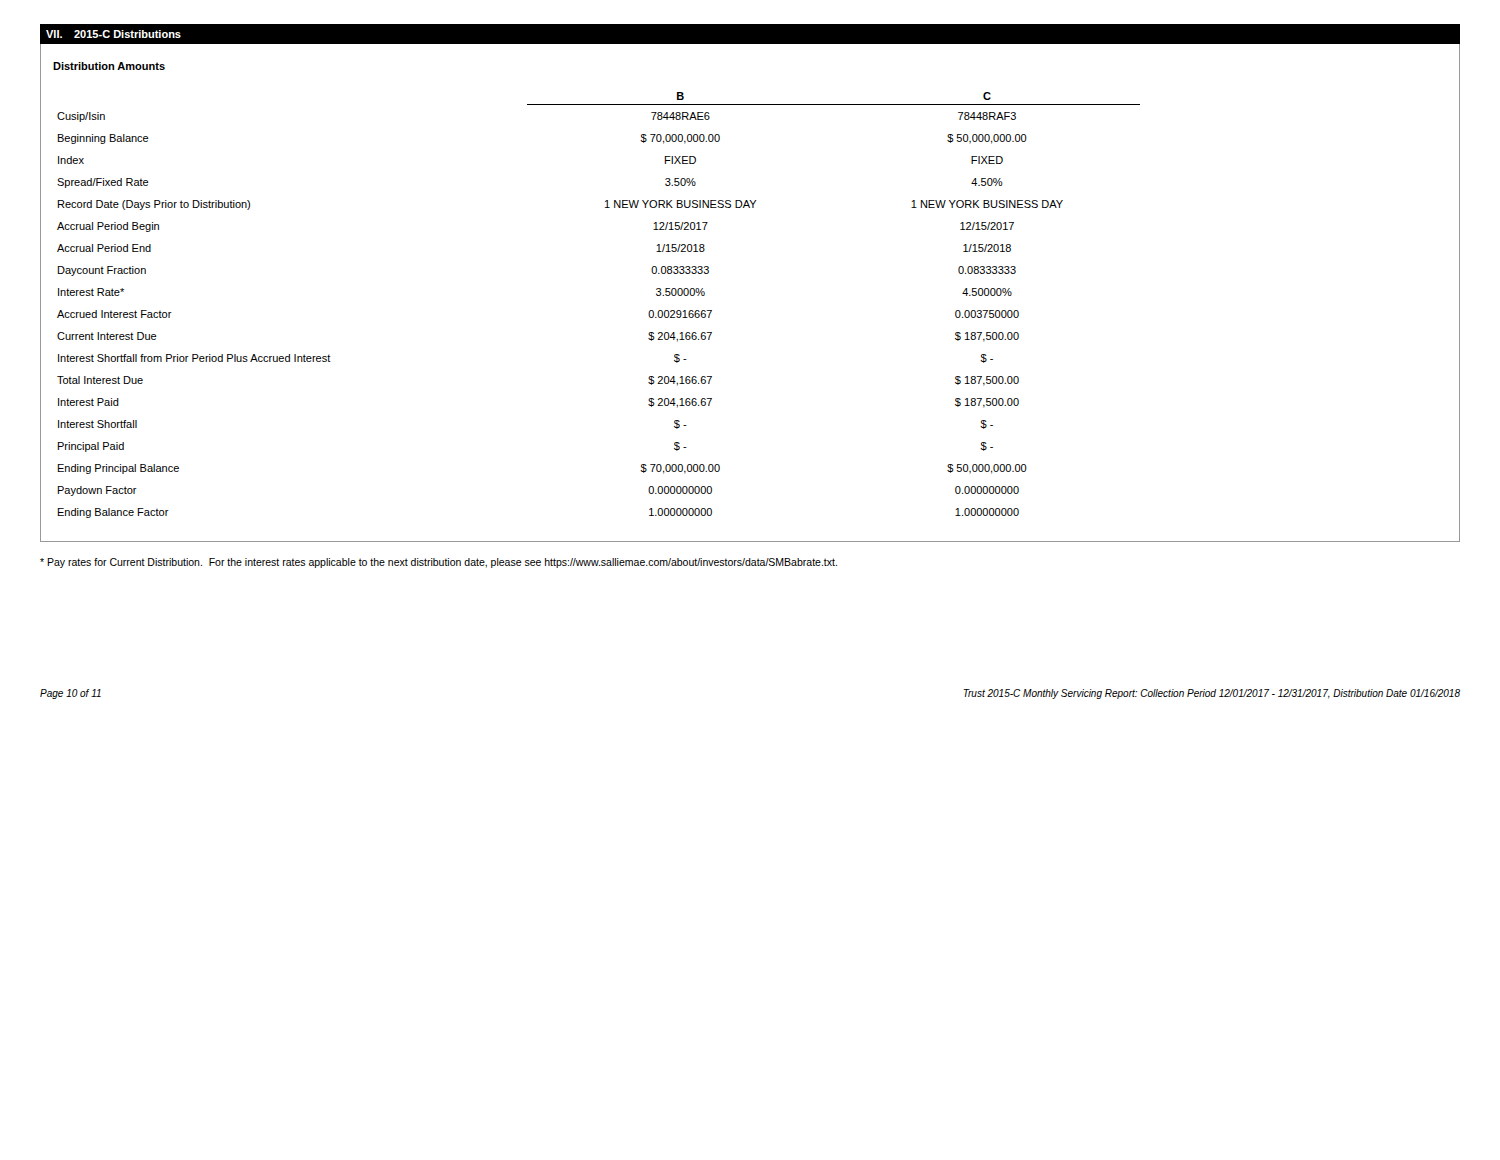VII. 2015-C Distributions
Distribution Amounts
| | B | C | |
| Cusip/Isin | 78448RAE6 | 78448RAF3 | |
| Beginning Balance | $ 70,000,000.00 | $ 50,000,000.00 | |
| Index | FIXED | FIXED | |
| Spread/Fixed Rate | 3.50% | 4.50% | |
| Record Date (Days Prior to Distribution) | 1 NEW YORK BUSINESS DAY | 1 NEW YORK BUSINESS DAY | |
| Accrual Period Begin | 12/15/2017 | 12/15/2017 | |
| Accrual Period End | 1/15/2018 | 1/15/2018 | |
| Daycount Fraction | 0.08333333 | 0.08333333 | |
| Interest Rate* | 3.50000% | 4.50000% | |
| Accrued Interest Factor | 0.002916667 | 0.003750000 | |
| Current Interest Due | $ 204,166.67 | $ 187,500.00 | |
| Interest Shortfall from Prior Period Plus Accrued Interest | $ - | $ - | |
| Total Interest Due | $ 204,166.67 | $ 187,500.00 | |
| Interest Paid | $ 204,166.67 | $ 187,500.00 | |
| Interest Shortfall | $ - | $ - | |
| Principal Paid | $ - | $ - | |
| Ending Principal Balance | $ 70,000,000.00 | $ 50,000,000.00 | |
| Paydown Factor | 0.000000000 | 0.000000000 | |
| Ending Balance Factor | 1.000000000 | 1.000000000 | |
* Pay rates for Current Distribution. For the interest rates applicable to the next distribution date, please see https://www.salliemae.com/about/investors/data/SMBabrate.txt.
Page 10 of 11
Trust 2015-C Monthly Servicing Report: Collection Period 12/01/2017 - 12/31/2017, Distribution Date 01/16/2018